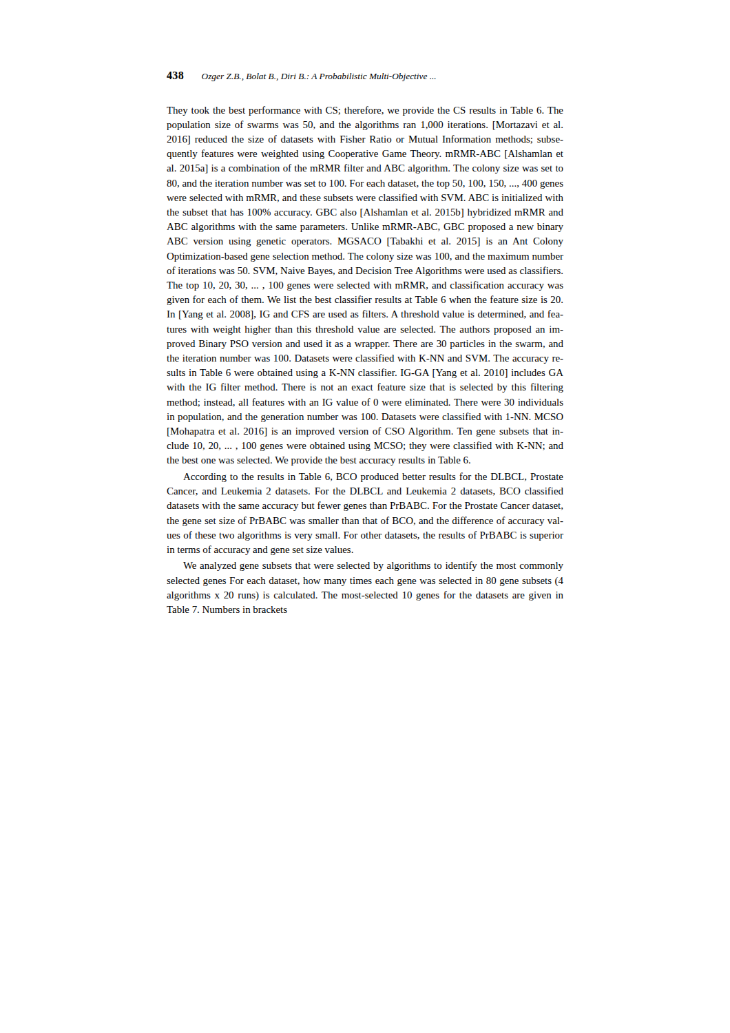438 Ozger Z.B., Bolat B., Diri B.: A Probabilistic Multi-Objective ...
They took the best performance with CS; therefore, we provide the CS results in Table 6. The population size of swarms was 50, and the algorithms ran 1,000 iterations. [Mortazavi et al. 2016] reduced the size of datasets with Fisher Ratio or Mutual Information methods; subsequently features were weighted using Cooperative Game Theory. mRMR-ABC [Alshamlan et al. 2015a] is a combination of the mRMR filter and ABC algorithm. The colony size was set to 80, and the iteration number was set to 100. For each dataset, the top 50, 100, 150, ..., 400 genes were selected with mRMR, and these subsets were classified with SVM. ABC is initialized with the subset that has 100% accuracy. GBC also [Alshamlan et al. 2015b] hybridized mRMR and ABC algorithms with the same parameters. Unlike mRMR-ABC, GBC proposed a new binary ABC version using genetic operators. MGSACO [Tabakhi et al. 2015] is an Ant Colony Optimization-based gene selection method. The colony size was 100, and the maximum number of iterations was 50. SVM, Naive Bayes, and Decision Tree Algorithms were used as classifiers. The top 10, 20, 30, ... , 100 genes were selected with mRMR, and classification accuracy was given for each of them. We list the best classifier results at Table 6 when the feature size is 20. In [Yang et al. 2008], IG and CFS are used as filters. A threshold value is determined, and features with weight higher than this threshold value are selected. The authors proposed an improved Binary PSO version and used it as a wrapper. There are 30 particles in the swarm, and the iteration number was 100. Datasets were classified with K-NN and SVM. The accuracy results in Table 6 were obtained using a K-NN classifier. IG-GA [Yang et al. 2010] includes GA with the IG filter method. There is not an exact feature size that is selected by this filtering method; instead, all features with an IG value of 0 were eliminated. There were 30 individuals in population, and the generation number was 100. Datasets were classified with 1-NN. MCSO [Mohapatra et al. 2016] is an improved version of CSO Algorithm. Ten gene subsets that include 10, 20, ... , 100 genes were obtained using MCSO; they were classified with K-NN; and the best one was selected. We provide the best accuracy results in Table 6.
According to the results in Table 6, BCO produced better results for the DLBCL, Prostate Cancer, and Leukemia 2 datasets. For the DLBCL and Leukemia 2 datasets, BCO classified datasets with the same accuracy but fewer genes than PrBABC. For the Prostate Cancer dataset, the gene set size of PrBABC was smaller than that of BCO, and the difference of accuracy values of these two algorithms is very small. For other datasets, the results of PrBABC is superior in terms of accuracy and gene set size values.
We analyzed gene subsets that were selected by algorithms to identify the most commonly selected genes For each dataset, how many times each gene was selected in 80 gene subsets (4 algorithms x 20 runs) is calculated. The most-selected 10 genes for the datasets are given in Table 7. Numbers in brackets